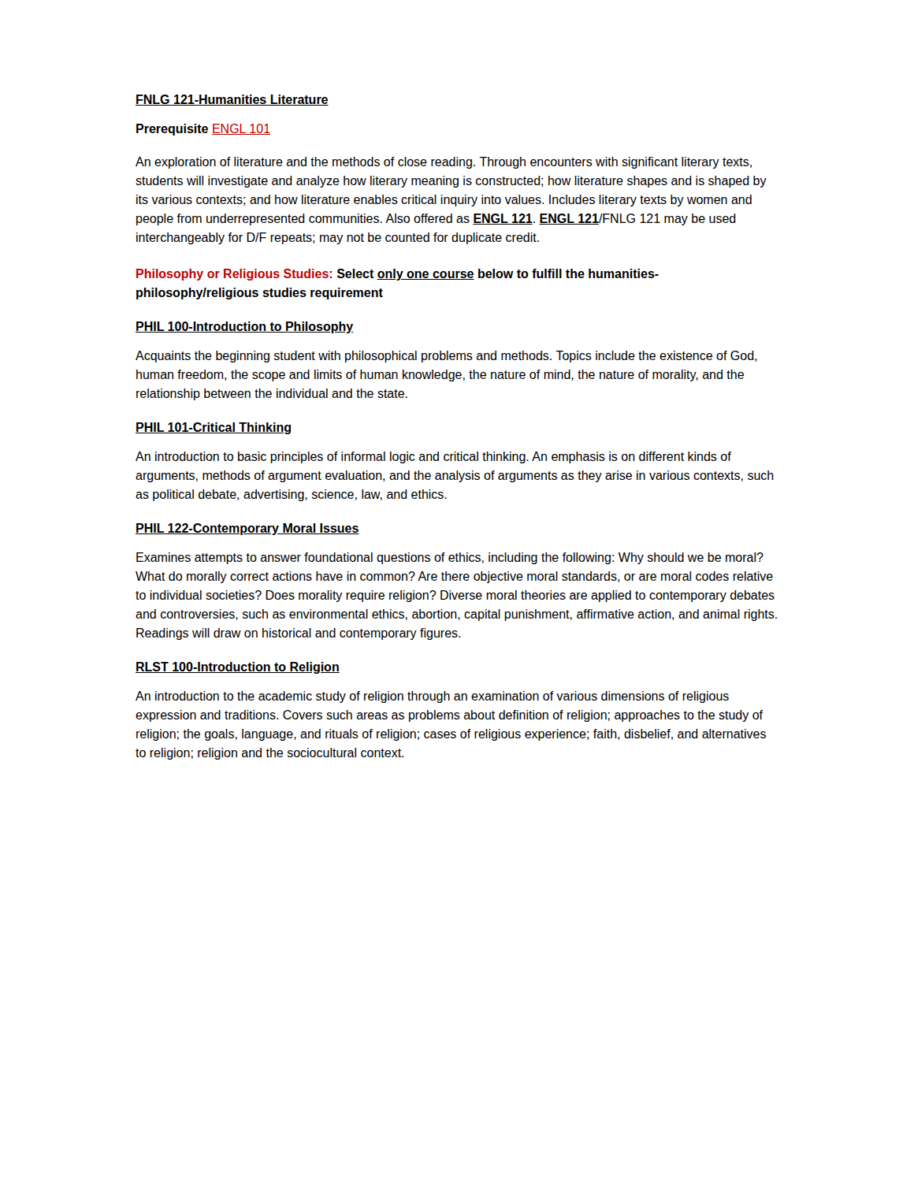FNLG 121-Humanities Literature
Prerequisite ENGL 101
An exploration of literature and the methods of close reading. Through encounters with significant literary texts, students will investigate and analyze how literary meaning is constructed; how literature shapes and is shaped by its various contexts; and how literature enables critical inquiry into values. Includes literary texts by women and people from underrepresented communities. Also offered as ENGL 121. ENGL 121/FNLG 121 may be used interchangeably for D/F repeats; may not be counted for duplicate credit.
Philosophy or Religious Studies: Select only one course below to fulfill the humanities-philosophy/religious studies requirement
PHIL 100-Introduction to Philosophy
Acquaints the beginning student with philosophical problems and methods. Topics include the existence of God, human freedom, the scope and limits of human knowledge, the nature of mind, the nature of morality, and the relationship between the individual and the state.
PHIL 101-Critical Thinking
An introduction to basic principles of informal logic and critical thinking. An emphasis is on different kinds of arguments, methods of argument evaluation, and the analysis of arguments as they arise in various contexts, such as political debate, advertising, science, law, and ethics.
PHIL 122-Contemporary Moral Issues
Examines attempts to answer foundational questions of ethics, including the following: Why should we be moral? What do morally correct actions have in common? Are there objective moral standards, or are moral codes relative to individual societies? Does morality require religion? Diverse moral theories are applied to contemporary debates and controversies, such as environmental ethics, abortion, capital punishment, affirmative action, and animal rights. Readings will draw on historical and contemporary figures.
RLST 100-Introduction to Religion
An introduction to the academic study of religion through an examination of various dimensions of religious expression and traditions. Covers such areas as problems about definition of religion; approaches to the study of religion; the goals, language, and rituals of religion; cases of religious experience; faith, disbelief, and alternatives to religion; religion and the sociocultural context.